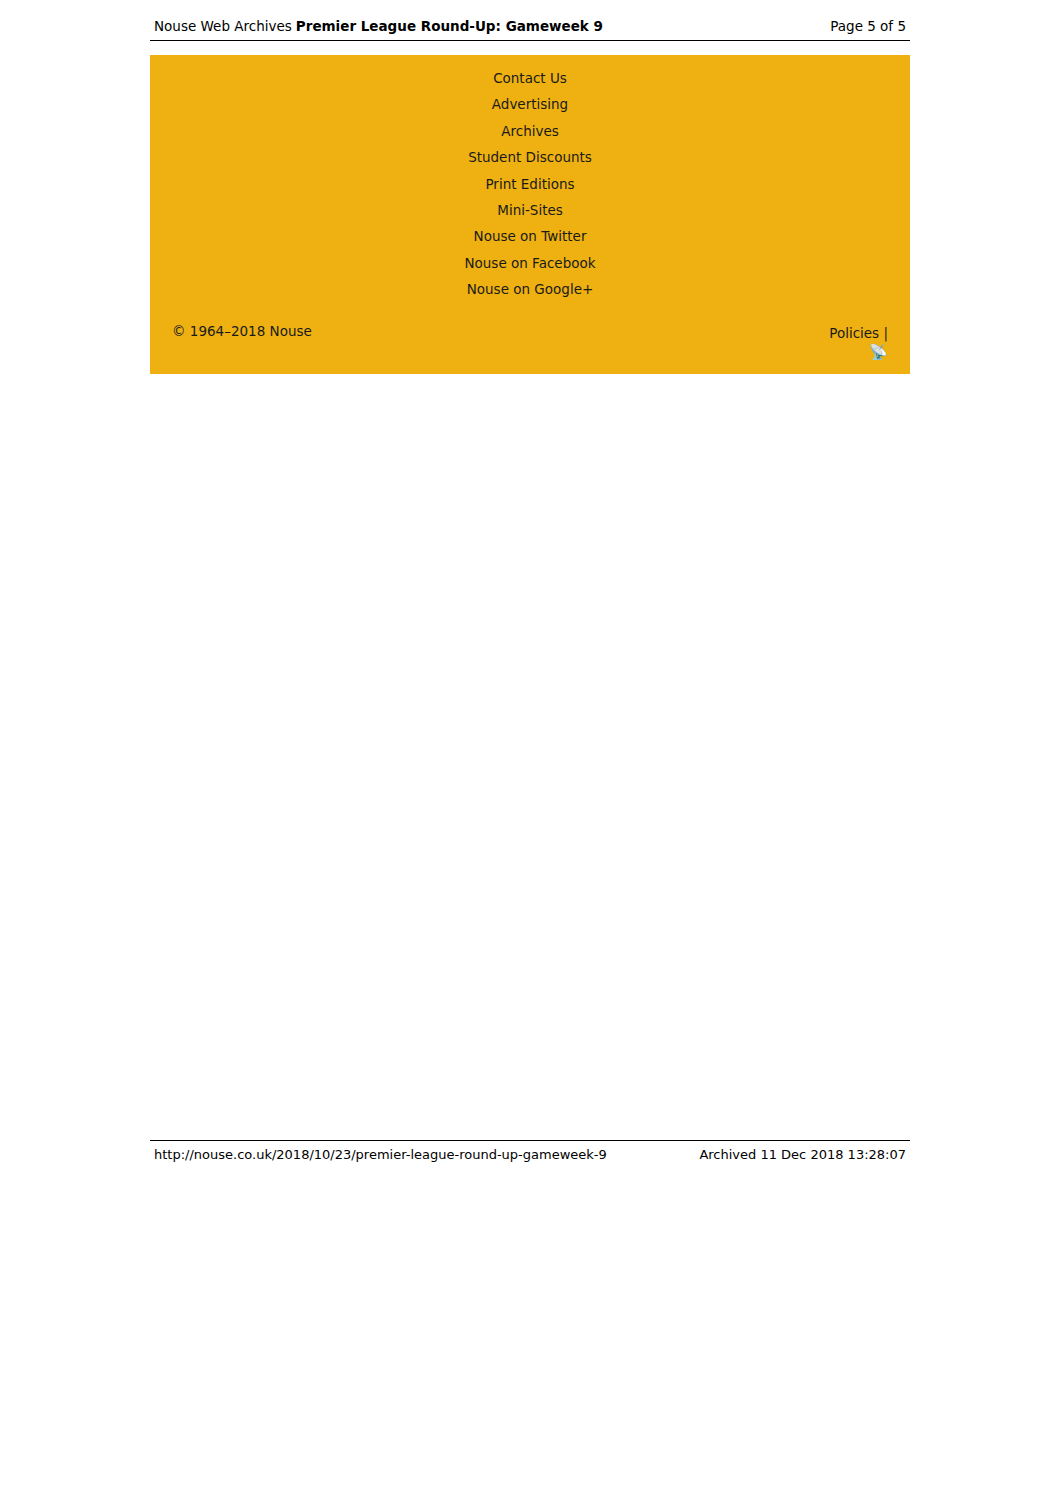Nouse Web Archives Premier League Round-Up: Gameweek 9
Page 5 of 5
Contact Us
Advertising
Archives
Student Discounts
Print Editions
Mini-Sites
Nouse on Twitter
Nouse on Facebook
Nouse on Google+
© 1964–2018 Nouse
Policies | 📡
http://nouse.co.uk/2018/10/23/premier-league-round-up-gameweek-9
Archived 11 Dec 2018 13:28:07